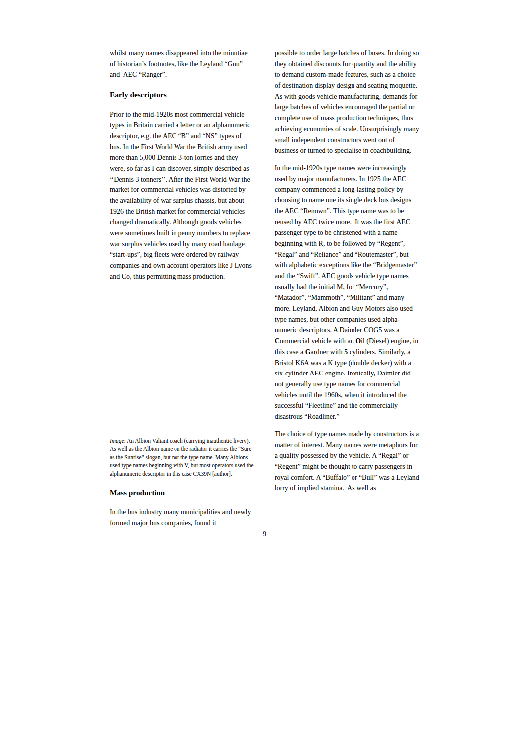whilst many names disappeared into the minutiae of historian’s footnotes, like the Leyland “Gnu” and AEC “Ranger”.
Early descriptors
Prior to the mid-1920s most commercial vehicle types in Britain carried a letter or an alphanumeric descriptor, e.g. the AEC “B” and “NS” types of bus. In the First World War the British army used more than 5,000 Dennis 3-ton lorries and they were, so far as I can discover, simply described as ‘‘Dennis 3 tonners’’. After the First World War the market for commercial vehicles was distorted by the availability of war surplus chassis, but about 1926 the British market for commercial vehicles changed dramatically. Although goods vehicles were sometimes built in penny numbers to replace war surplus vehicles used by many road haulage “start-ups”, big fleets were ordered by railway companies and own account operators like J Lyons and Co, thus permitting mass production.
Image: An Albion Valiant coach (carrying inauthentic livery). As well as the Albion name on the radiator it carries the “Sure as the Sunrise” slogan, but not the type name. Many Albions used type names beginning with V, but most operators used the alphanumeric descriptor in this case CX39N [author].
Mass production
In the bus industry many municipalities and newly formed major bus companies, found it
possible to order large batches of buses. In doing so they obtained discounts for quantity and the ability to demand custom-made features, such as a choice of destination display design and seating moquette. As with goods vehicle manufacturing, demands for large batches of vehicles encouraged the partial or complete use of mass production techniques, thus achieving economies of scale. Unsurprisingly many small independent constructors went out of business or turned to specialise in coachbuilding.
In the mid-1920s type names were increasingly used by major manufacturers. In 1925 the AEC company commenced a long-lasting policy by choosing to name one its single deck bus designs the AEC “Renown”. This type name was to be reused by AEC twice more. It was the first AEC passenger type to be christened with a name beginning with R, to be followed by “Regent”, “Regal” and “Reliance” and “Routemaster”, but with alphabetic exceptions like the “Bridgemaster” and the “Swift”. AEC goods vehicle type names usually had the initial M, for “Mercury”, “Matador”, “Mammoth”, “Militant” and many more. Leyland, Albion and Guy Motors also used type names, but other companies used alpha-numeric descriptors. A Daimler COG5 was a Commercial vehicle with an Oil (Diesel) engine, in this case a Gardner with 5 cylinders. Similarly, a Bristol K6A was a K type (double decker) with a six-cylinder AEC engine. Ironically, Daimler did not generally use type names for commercial vehicles until the 1960s, when it introduced the successful “Fleetline” and the commercially disastrous “Roadliner.”
The choice of type names made by constructors is a matter of interest. Many names were metaphors for a quality possessed by the vehicle. A “Regal” or “Regent” might be thought to carry passengers in royal comfort. A “Buffalo” or “Bull” was a Leyland lorry of implied stamina. As well as
9